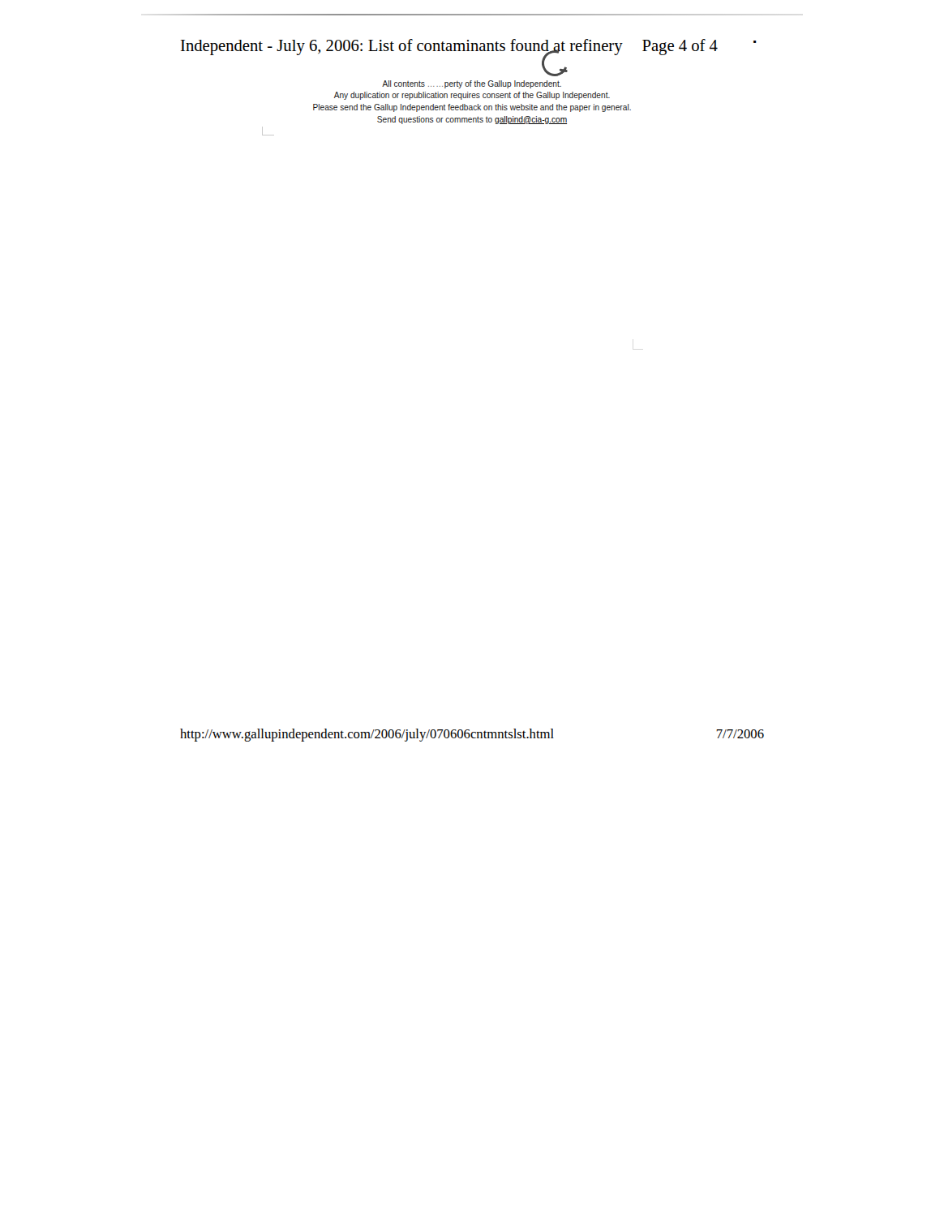Independent - July 6, 2006: List of contaminants found at refinery
Page 4 of 4▪
All contents ……perty of the Gallup Independent.
Any duplication or republication requires consent of the Gallup Independent.
Please send the Gallup Independent feedback on this website and the paper in general.
Send questions or comments to gallpind@cia-g.com
http://www.gallupindependent.com/2006/july/070606cntmntslst.html
7/7/2006